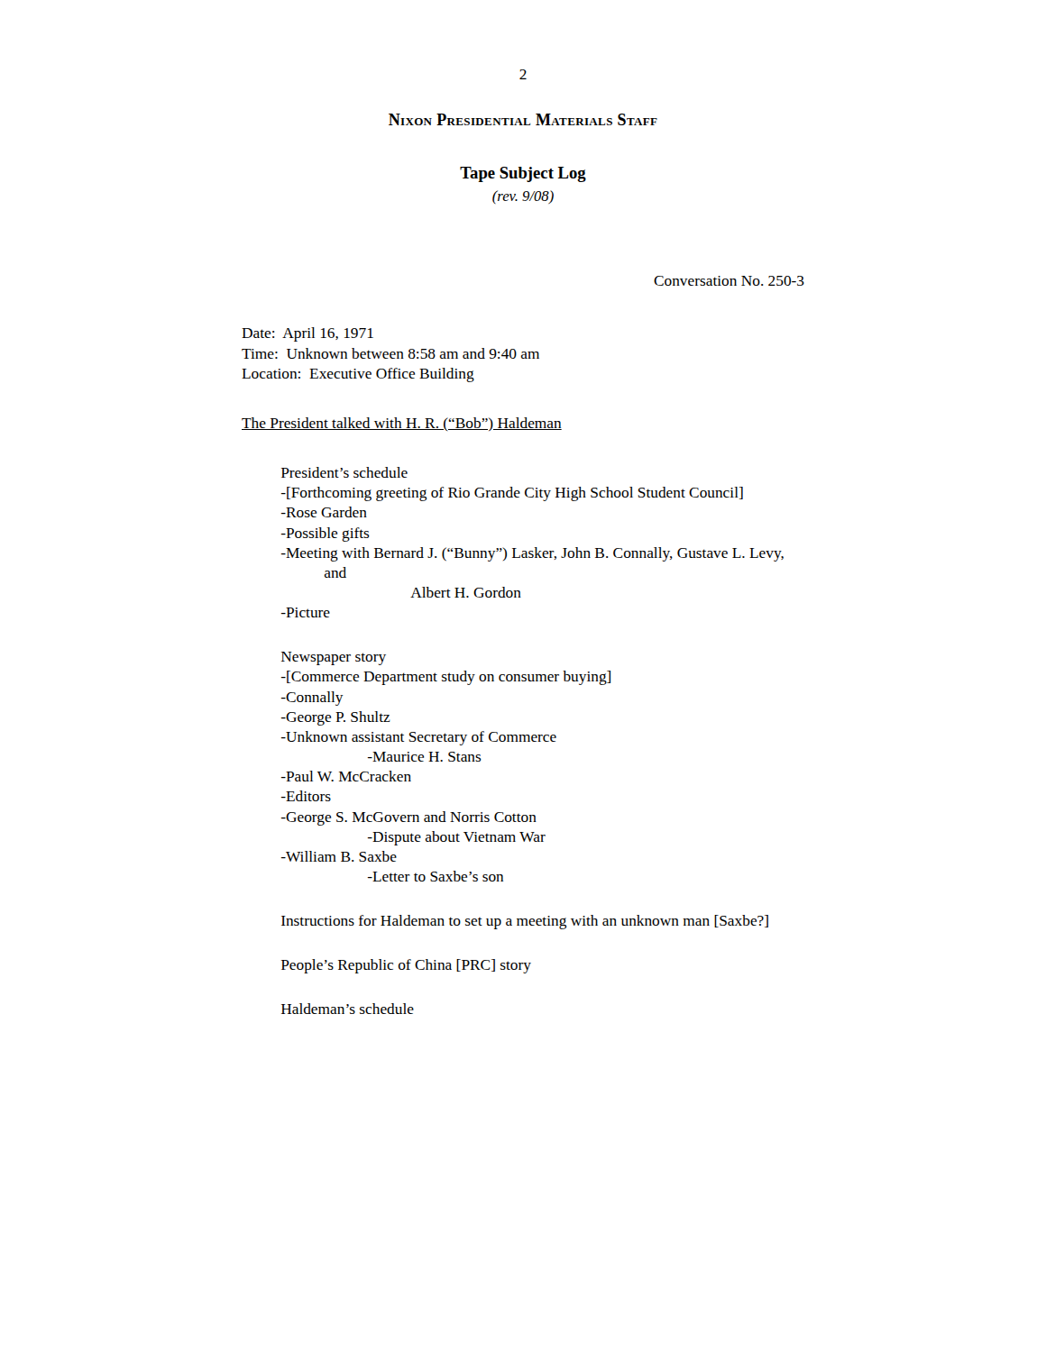2
Nixon Presidential Materials Staff
Tape Subject Log
(rev. 9/08)
Conversation No. 250-3
Date: April 16, 1971
Time: Unknown between 8:58 am and 9:40 am
Location: Executive Office Building
The President talked with H. R. (“Bob”) Haldeman
President’s schedule
-[Forthcoming greeting of Rio Grande City High School Student Council]
-Rose Garden
-Possible gifts
-Meeting with Bernard J. (“Bunny”) Lasker, John B. Connally, Gustave L. Levy, andAlbert H. Gordon
-Picture
Newspaper story
-[Commerce Department study on consumer buying]
-Connally
-George P. Shultz
-Unknown assistant Secretary of Commerce
-Maurice H. Stans
-Paul W. McCracken
-Editors
-George S. McGovern and Norris Cotton
-Dispute about Vietnam War
-William B. Saxbe
-Letter to Saxbe’s son
Instructions for Haldeman to set up a meeting with an unknown man [Saxbe?]
People’s Republic of China [PRC] story
Haldeman’s schedule